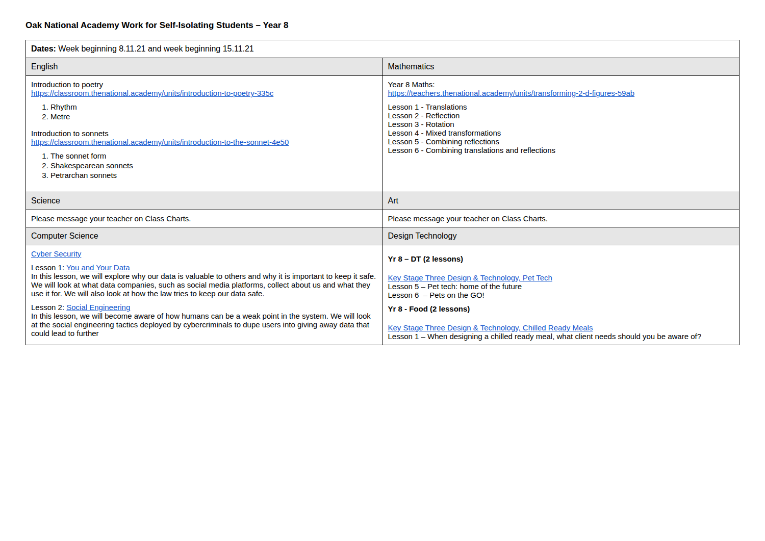Oak National Academy Work for Self-Isolating Students – Year 8
| Dates: Week beginning 8.11.21 and week beginning 15.11.21 |
| English | Mathematics |
| Introduction to poetry https://classroom.thenational.academy/units/introduction-to-poetry-335c Rhythm Metre Introduction to sonnets https://classroom.thenational.academy/units/introduction-to-the-sonnet-4e50 The sonnet form Shakespearean sonnets Petrarchan sonnets | Year 8 Maths: https://teachers.thenational.academy/units/transforming-2-d-figures-59ab Lesson 1 - Translations Lesson 2 - Reflection Lesson 3 - Rotation Lesson 4 - Mixed transformations Lesson 5 - Combining reflections Lesson 6 - Combining translations and reflections |
| Science | Art |
| Please message your teacher on Class Charts. | Please message your teacher on Class Charts. |
| Computer Science | Design Technology |
| Cyber Security Lesson 1: You and Your Data In this lesson, we will explore why our data is valuable to others and why it is important to keep it safe. We will look at what data companies, such as social media platforms, collect about us and what they use it for. We will also look at how the law tries to keep our data safe. Lesson 2: Social Engineering In this lesson, we will become aware of how humans can be a weak point in the system. We will look at the social engineering tactics deployed by cybercriminals to dupe users into giving away data that could lead to further | Yr 8 – DT (2 lessons) Key Stage Three Design & Technology, Pet Tech Lesson 5 – Pet tech: home of the future Lesson 6 – Pets on the GO! Yr 8 - Food (2 lessons) Key Stage Three Design & Technology, Chilled Ready Meals Lesson 1 – When designing a chilled ready meal, what client needs should you be aware of? |